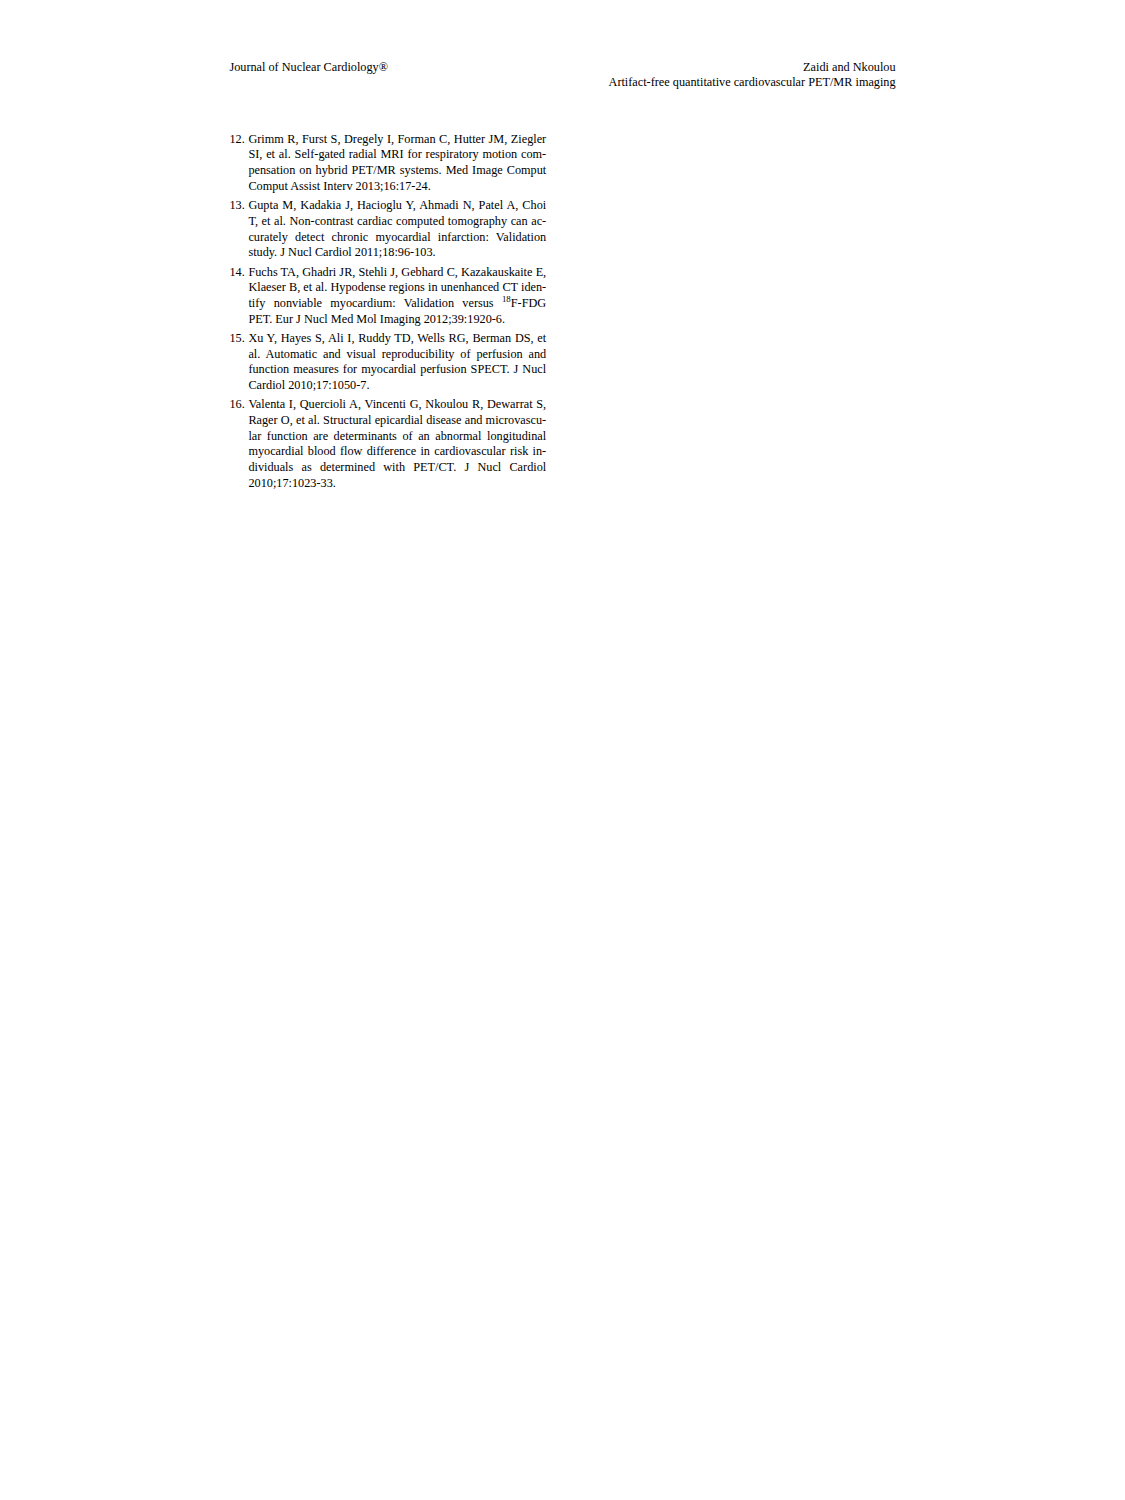Journal of Nuclear Cardiology®
Zaidi and Nkoulou
Artifact-free quantitative cardiovascular PET/MR imaging
12. Grimm R, Furst S, Dregely I, Forman C, Hutter JM, Ziegler SI, et al. Self-gated radial MRI for respiratory motion compensation on hybrid PET/MR systems. Med Image Comput Comput Assist Interv 2013;16:17-24.
13. Gupta M, Kadakia J, Hacioglu Y, Ahmadi N, Patel A, Choi T, et al. Non-contrast cardiac computed tomography can accurately detect chronic myocardial infarction: Validation study. J Nucl Cardiol 2011;18:96-103.
14. Fuchs TA, Ghadri JR, Stehli J, Gebhard C, Kazakauskaite E, Klaeser B, et al. Hypodense regions in unenhanced CT identify nonviable myocardium: Validation versus 18F-FDG PET. Eur J Nucl Med Mol Imaging 2012;39:1920-6.
15. Xu Y, Hayes S, Ali I, Ruddy TD, Wells RG, Berman DS, et al. Automatic and visual reproducibility of perfusion and function measures for myocardial perfusion SPECT. J Nucl Cardiol 2010;17:1050-7.
16. Valenta I, Quercioli A, Vincenti G, Nkoulou R, Dewarrat S, Rager O, et al. Structural epicardial disease and microvascular function are determinants of an abnormal longitudinal myocardial blood flow difference in cardiovascular risk individuals as determined with PET/CT. J Nucl Cardiol 2010;17:1023-33.